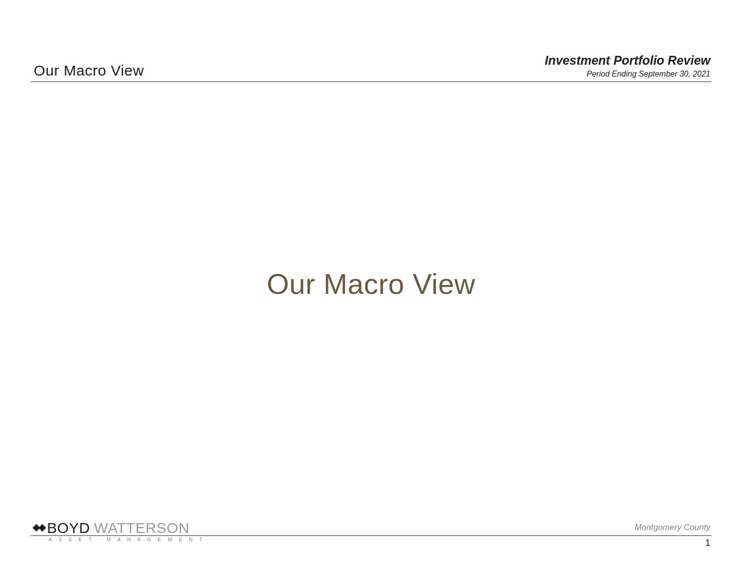Our Macro View
Investment Portfolio Review
Period Ending September 30, 2021
Our Macro View
BOYD WATTERSON A S S E T M A N A G E M E N T
Montgomery County
1